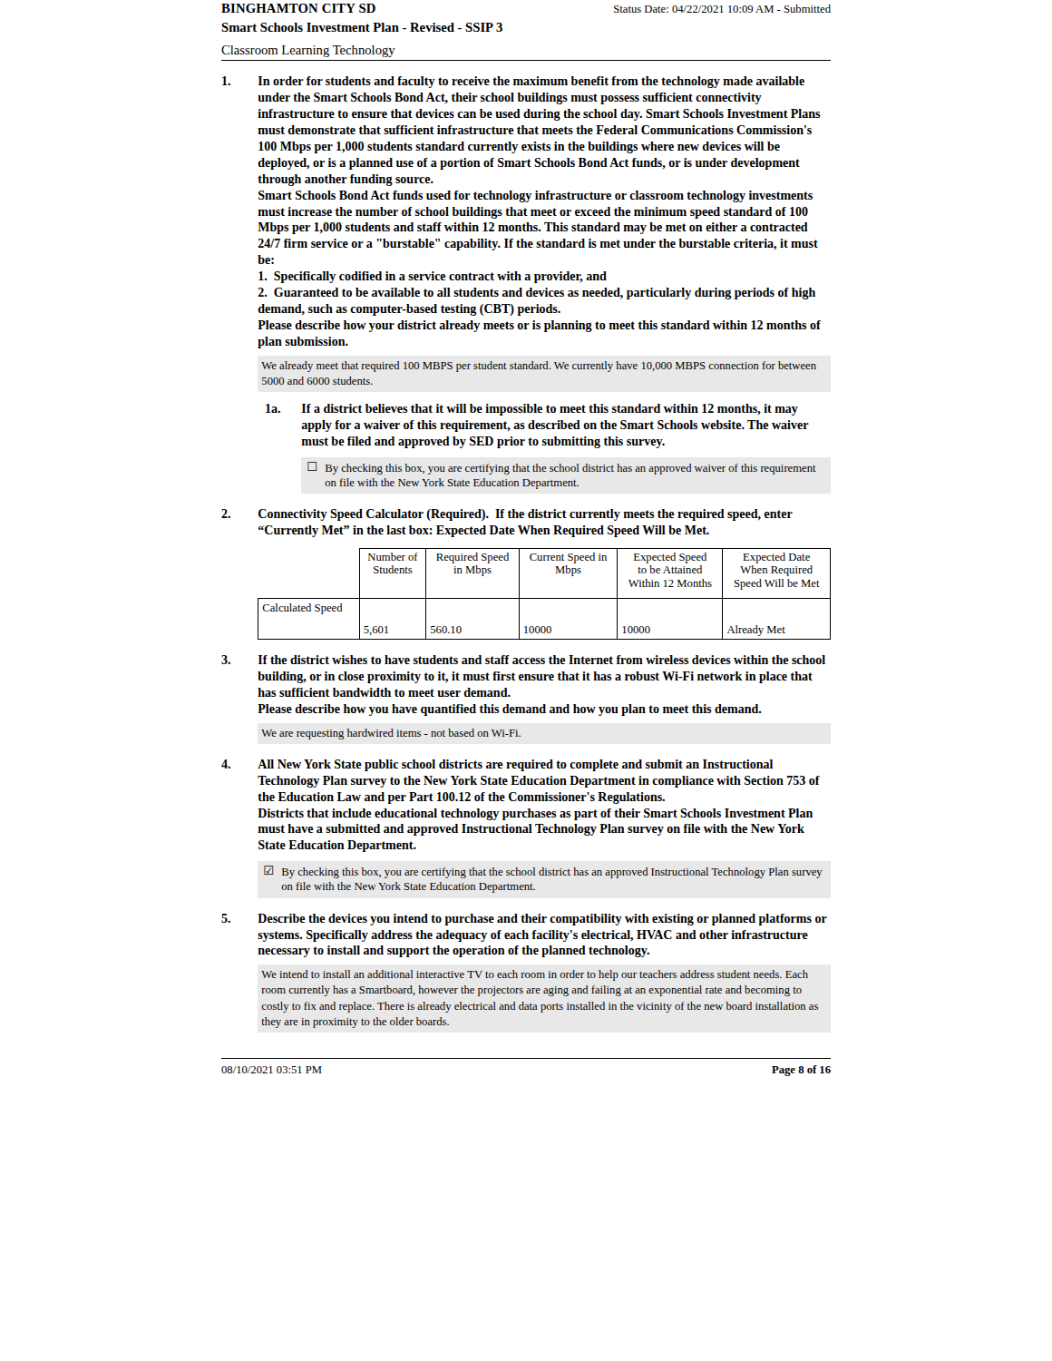BINGHAMTON CITY SD
Status Date: 04/22/2021 10:09 AM - Submitted
Smart Schools Investment Plan - Revised - SSIP 3
Classroom Learning Technology
1.
In order for students and faculty to receive the maximum benefit from the technology made available under the Smart Schools Bond Act, their school buildings must possess sufficient connectivity infrastructure to ensure that devices can be used during the school day. Smart Schools Investment Plans must demonstrate that sufficient infrastructure that meets the Federal Communications Commission's 100 Mbps per 1,000 students standard currently exists in the buildings where new devices will be deployed, or is a planned use of a portion of Smart Schools Bond Act funds, or is under development through another funding source.
Smart Schools Bond Act funds used for technology infrastructure or classroom technology investments must increase the number of school buildings that meet or exceed the minimum speed standard of 100 Mbps per 1,000 students and staff within 12 months. This standard may be met on either a contracted 24/7 firm service or a "burstable" capability. If the standard is met under the burstable criteria, it must be:
1. Specifically codified in a service contract with a provider, and
2. Guaranteed to be available to all students and devices as needed, particularly during periods of high demand, such as computer-based testing (CBT) periods.
Please describe how your district already meets or is planning to meet this standard within 12 months of plan submission.
We already meet that required 100 MBPS per student standard. We currently have 10,000 MBPS connection for between 5000 and 6000 students.
1a.
If a district believes that it will be impossible to meet this standard within 12 months, it may apply for a waiver of this requirement, as described on the Smart Schools website. The waiver must be filed and approved by SED prior to submitting this survey.
☐ By checking this box, you are certifying that the school district has an approved waiver of this requirement on file with the New York State Education Department.
2.
Connectivity Speed Calculator (Required). If the district currently meets the required speed, enter “Currently Met” in the last box: Expected Date When Required Speed Will be Met.
| | Number of Students | Required Speed in Mbps | Current Speed in Mbps | Expected Speed to be Attained Within 12 Months | Expected Date When Required Speed Will be Met |
| --- | --- | --- | --- | --- | --- |
| Calculated Speed | 5,601 | 560.10 | 10000 | 10000 | Already Met |
3.
If the district wishes to have students and staff access the Internet from wireless devices within the school building, or in close proximity to it, it must first ensure that it has a robust Wi-Fi network in place that has sufficient bandwidth to meet user demand.
Please describe how you have quantified this demand and how you plan to meet this demand.
We are requesting hardwired items - not based on Wi-Fi.
4.
All New York State public school districts are required to complete and submit an Instructional Technology Plan survey to the New York State Education Department in compliance with Section 753 of the Education Law and per Part 100.12 of the Commissioner's Regulations.
Districts that include educational technology purchases as part of their Smart Schools Investment Plan must have a submitted and approved Instructional Technology Plan survey on file with the New York State Education Department.
☑ By checking this box, you are certifying that the school district has an approved Instructional Technology Plan survey on file with the New York State Education Department.
5.
Describe the devices you intend to purchase and their compatibility with existing or planned platforms or systems. Specifically address the adequacy of each facility's electrical, HVAC and other infrastructure necessary to install and support the operation of the planned technology.
We intend to install an additional interactive TV to each room in order to help our teachers address student needs. Each room currently has a Smartboard, however the projectors are aging and failing at an exponential rate and becoming to costly to fix and replace. There is already electrical and data ports installed in the vicinity of the new board installation as they are in proximity to the older boards.
08/10/2021 03:51 PM
Page 8 of 16